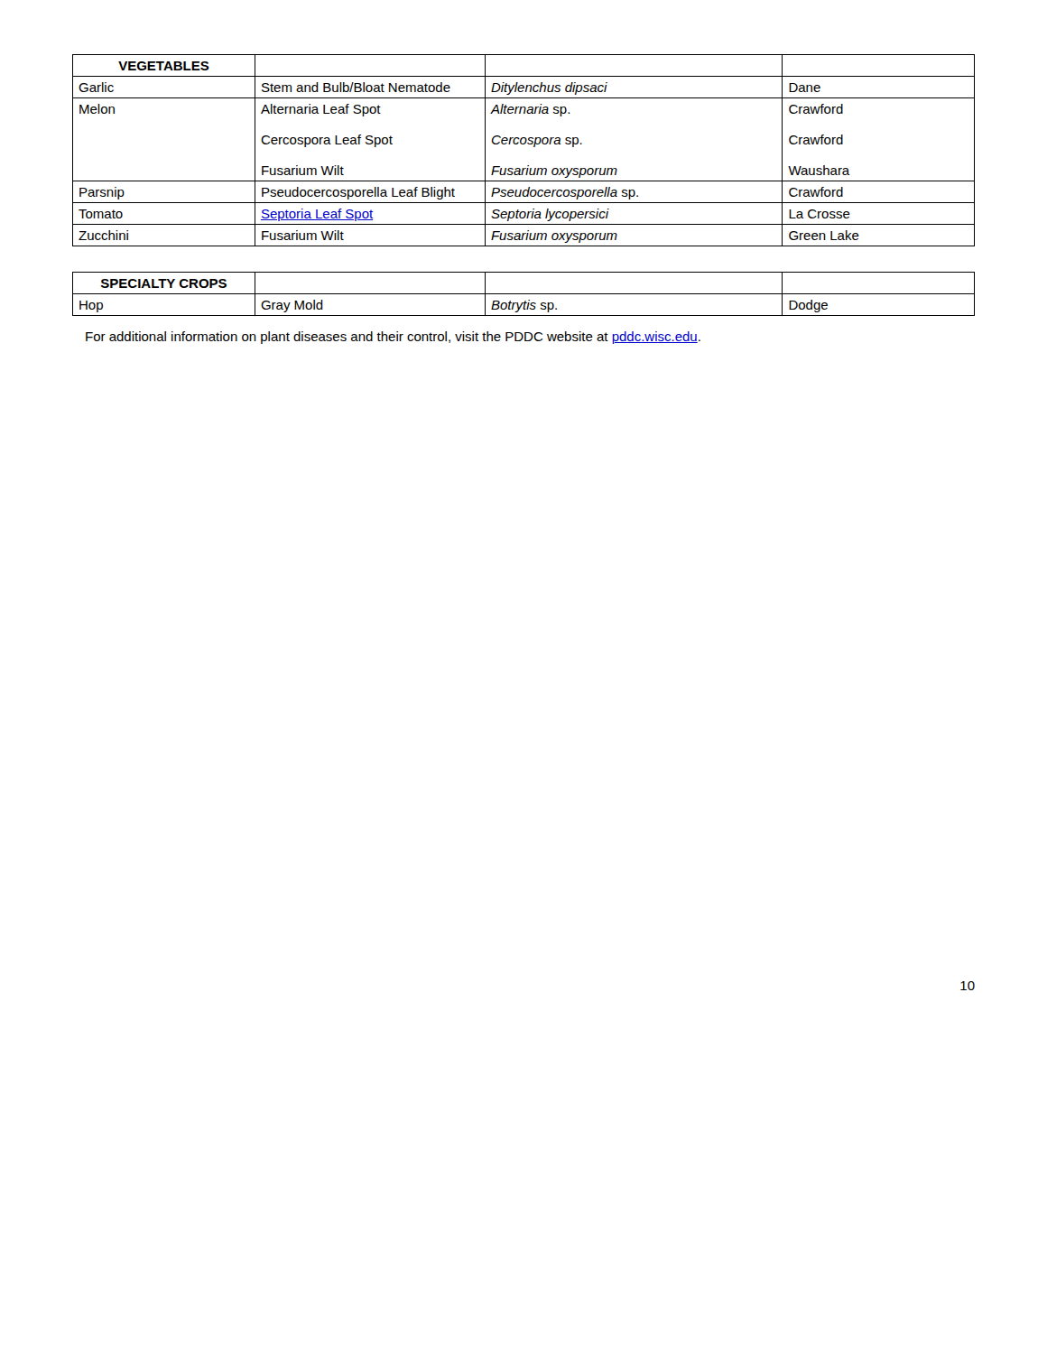| VEGETABLES | | | |
| Garlic | Stem and Bulb/Bloat Nematode | Ditylenchus dipsaci | Dane |
| Melon | Alternaria Leaf Spot Cercospora Leaf Spot Fusarium Wilt | Alternaria sp. Cercospora sp. Fusarium oxysporum | Crawford Crawford Waushara |
| Parsnip | Pseudocercosporella Leaf Blight | Pseudocercosporella sp. | Crawford |
| Tomato | Septoria Leaf Spot | Septoria lycopersici | La Crosse |
| Zucchini | Fusarium Wilt | Fusarium oxysporum | Green Lake |
| SPECIALTY CROPS | | | |
| Hop | Gray Mold | Botrytis sp. | Dodge |
For additional information on plant diseases and their control, visit the PDDC website at pddc.wisc.edu.
10